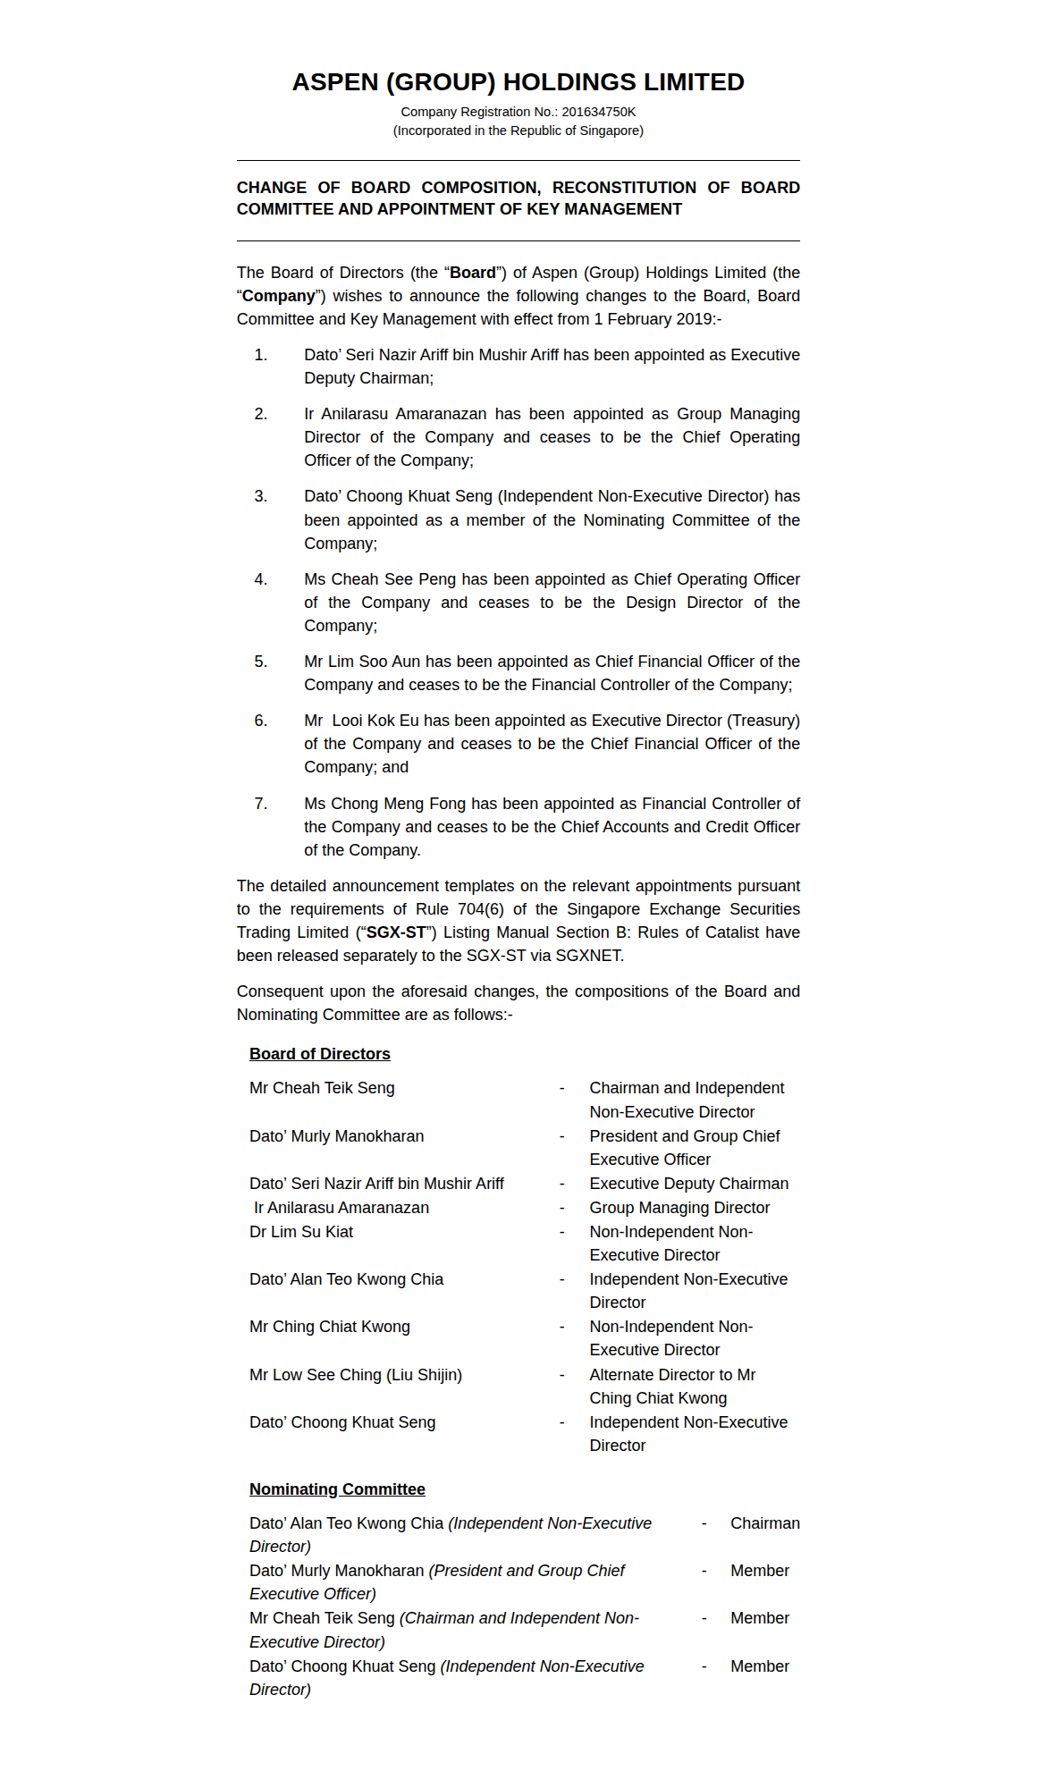ASPEN (GROUP) HOLDINGS LIMITED
Company Registration No.: 201634750K
(Incorporated in the Republic of Singapore)
CHANGE OF BOARD COMPOSITION, RECONSTITUTION OF BOARD COMMITTEE AND APPOINTMENT OF KEY MANAGEMENT
The Board of Directors (the “Board”) of Aspen (Group) Holdings Limited (the “Company”) wishes to announce the following changes to the Board, Board Committee and Key Management with effect from 1 February 2019:-
Dato’ Seri Nazir Ariff bin Mushir Ariff has been appointed as Executive Deputy Chairman;
Ir Anilarasu Amaranazan has been appointed as Group Managing Director of the Company and ceases to be the Chief Operating Officer of the Company;
Dato’ Choong Khuat Seng (Independent Non-Executive Director) has been appointed as a member of the Nominating Committee of the Company;
Ms Cheah See Peng has been appointed as Chief Operating Officer of the Company and ceases to be the Design Director of the Company;
Mr Lim Soo Aun has been appointed as Chief Financial Officer of the Company and ceases to be the Financial Controller of the Company;
Mr Looi Kok Eu has been appointed as Executive Director (Treasury) of the Company and ceases to be the Chief Financial Officer of the Company; and
Ms Chong Meng Fong has been appointed as Financial Controller of the Company and ceases to be the Chief Accounts and Credit Officer of the Company.
The detailed announcement templates on the relevant appointments pursuant to the requirements of Rule 704(6) of the Singapore Exchange Securities Trading Limited (“SGX-ST”) Listing Manual Section B: Rules of Catalist have been released separately to the SGX-ST via SGXNET.
Consequent upon the aforesaid changes, the compositions of the Board and Nominating Committee are as follows:-
Board of Directors
| Mr Cheah Teik Seng | - | Chairman and Independent Non-Executive Director |
| Dato’ Murly Manokharan | - | President and Group Chief Executive Officer |
| Dato’ Seri Nazir Ariff bin Mushir Ariff | - | Executive Deputy Chairman |
| Ir Anilarasu Amaranazan | - | Group Managing Director |
| Dr Lim Su Kiat | - | Non-Independent Non-Executive Director |
| Dato’ Alan Teo Kwong Chia | - | Independent Non-Executive Director |
| Mr Ching Chiat Kwong | - | Non-Independent Non-Executive Director |
| Mr Low See Ching (Liu Shijin) | - | Alternate Director to Mr Ching Chiat Kwong |
| Dato’ Choong Khuat Seng | - | Independent Non-Executive Director |
Nominating Committee
| Dato’ Alan Teo Kwong Chia (Independent Non-Executive Director) | - | Chairman |
| Dato’ Murly Manokharan (President and Group Chief Executive Officer) | - | Member |
| Mr Cheah Teik Seng (Chairman and Independent Non-Executive Director) | - | Member |
| Dato’ Choong Khuat Seng (Independent Non-Executive Director) | - | Member |